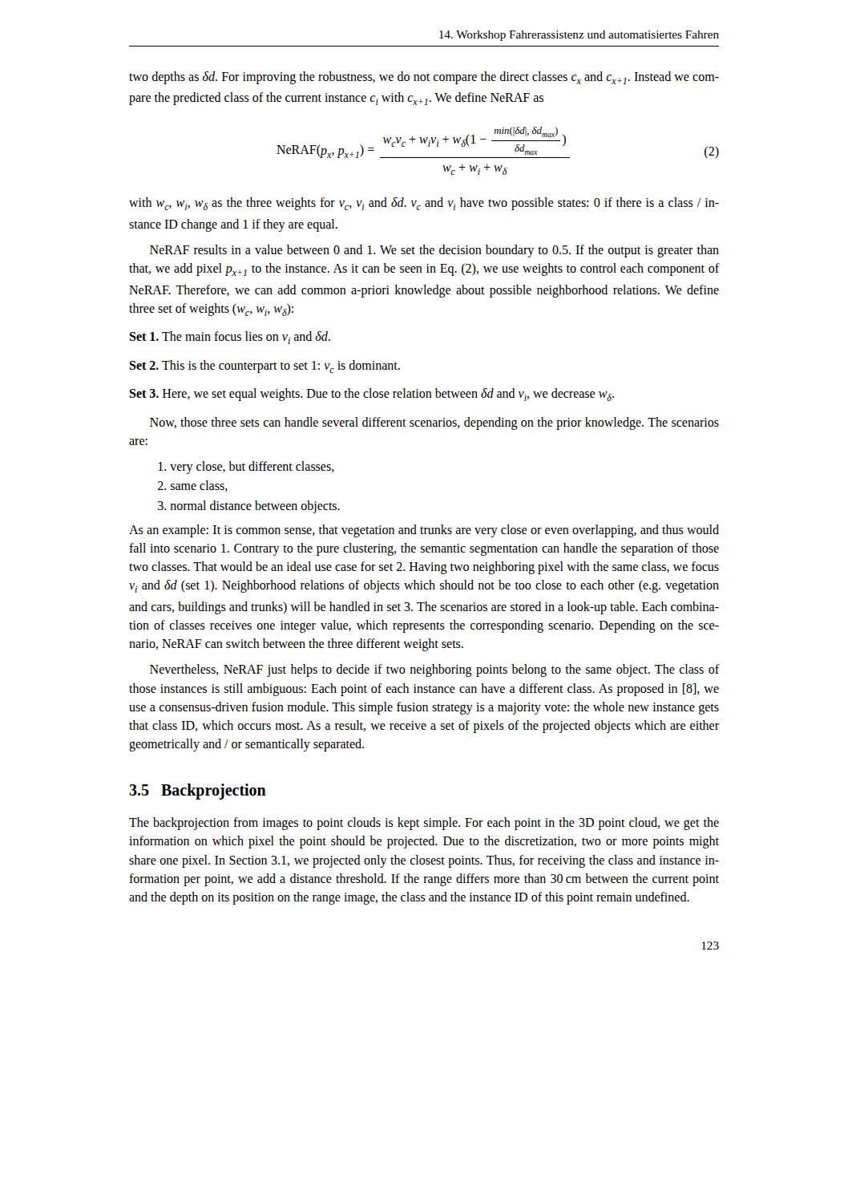14. Workshop Fahrerassistenz und automatisiertes Fahren
two depths as δd. For improving the robustness, we do not compare the direct classes cx and cx+1. Instead we compare the predicted class of the current instance ci with cx+1. We define NeRAF as
NeRAF(px, px+1) = wcvc + wivi + wδ(1 − min(|δd|, δdmax) δdmax) wc + wi + wδ (2)
with wc, wi, wδ as the three weights for vc, vi and δd. vc and vi have two possible states: 0 if there is a class / instance ID change and 1 if they are equal.
NeRAF results in a value between 0 and 1. We set the decision boundary to 0.5. If the output is greater than that, we add pixel px+1 to the instance. As it can be seen in Eq. (2), we use weights to control each component of NeRAF. Therefore, we can add common a-priori knowledge about possible neighborhood relations. We define three set of weights (wc, wi, wδ):
Set 1. The main focus lies on vi and δd.
Set 2. This is the counterpart to set 1: vc is dominant.
Set 3. Here, we set equal weights. Due to the close relation between δd and vi, we decrease wδ.
Now, those three sets can handle several different scenarios, depending on the prior knowledge. The scenarios are:
very close, but different classes,
same class,
normal distance between objects.
As an example: It is common sense, that vegetation and trunks are very close or even overlapping, and thus would fall into scenario 1. Contrary to the pure clustering, the semantic segmentation can handle the separation of those two classes. That would be an ideal use case for set 2. Having two neighboring pixel with the same class, we focus vi and δd (set 1). Neighborhood relations of objects which should not be too close to each other (e.g. vegetation and cars, buildings and trunks) will be handled in set 3. The scenarios are stored in a look-up table. Each combination of classes receives one integer value, which represents the corresponding scenario. Depending on the scenario, NeRAF can switch between the three different weight sets.
Nevertheless, NeRAF just helps to decide if two neighboring points belong to the same object. The class of those instances is still ambiguous: Each point of each instance can have a different class. As proposed in [8], we use a consensus-driven fusion module. This simple fusion strategy is a majority vote: the whole new instance gets that class ID, which occurs most. As a result, we receive a set of pixels of the projected objects which are either geometrically and / or semantically separated.
3.5 Backprojection
The backprojection from images to point clouds is kept simple. For each point in the 3D point cloud, we get the information on which pixel the point should be projected. Due to the discretization, two or more points might share one pixel. In Section 3.1, we projected only the closest points. Thus, for receiving the class and instance information per point, we add a distance threshold. If the range differs more than 30 cm between the current point and the depth on its position on the range image, the class and the instance ID of this point remain undefined.
123